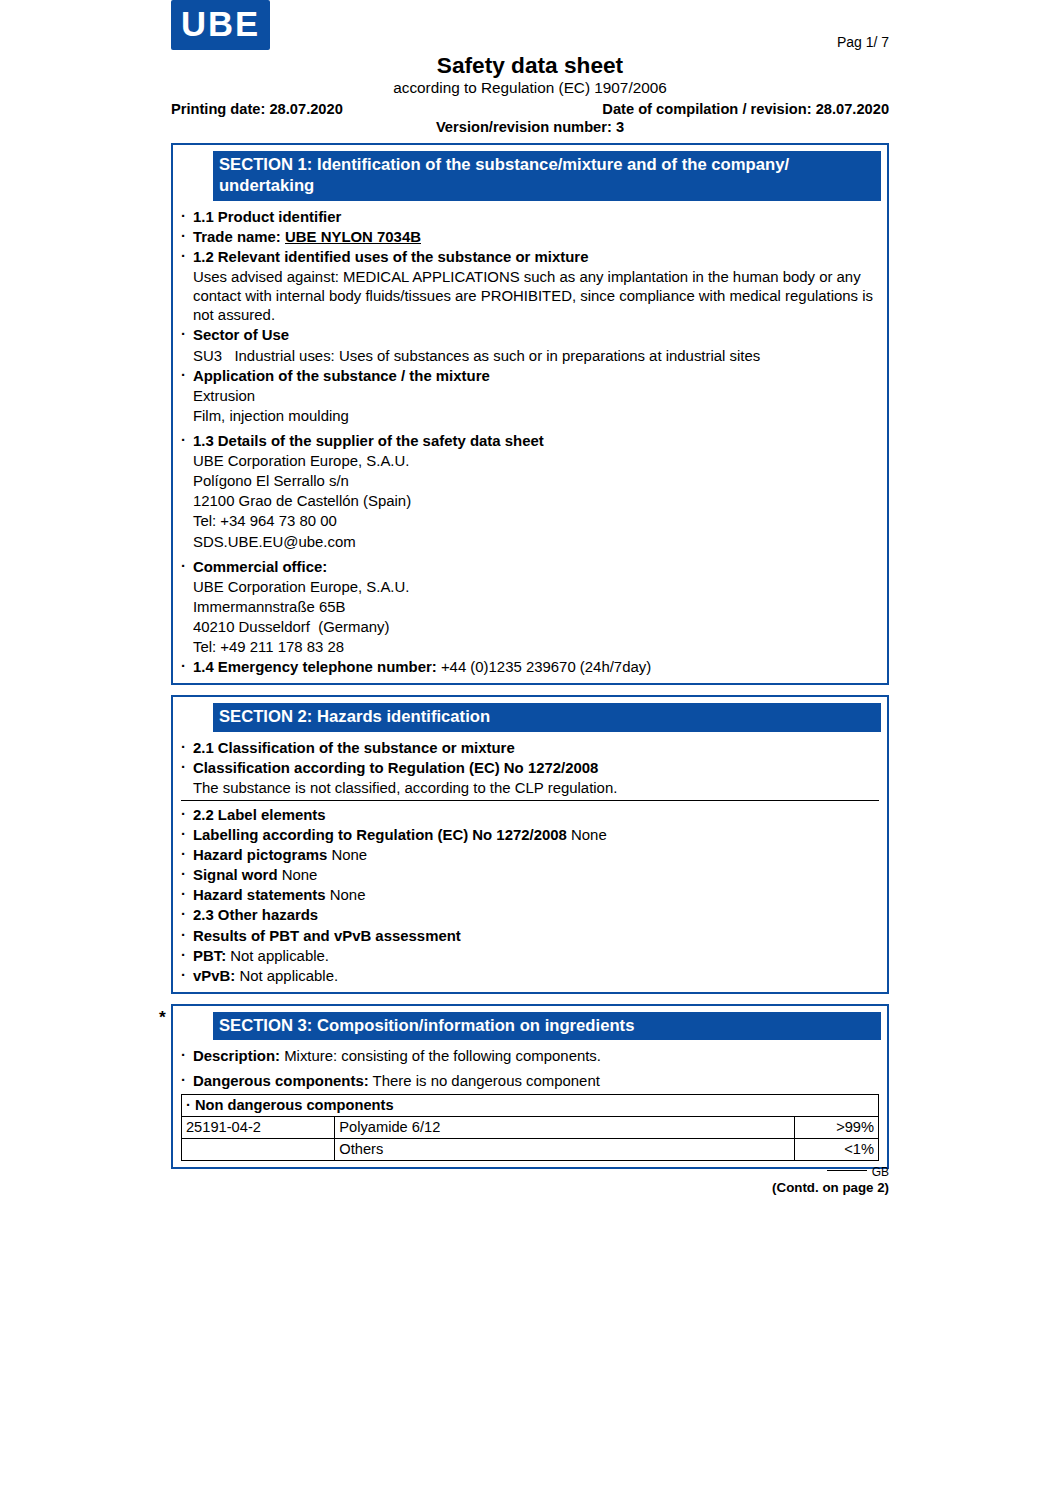UBE
Pag 1/ 7
Safety data sheet
according to Regulation (EC) 1907/2006
Printing date: 28.07.2020
Date of compilation / revision: 28.07.2020
Version/revision number: 3
SECTION 1: Identification of the substance/mixture and of the company/ undertaking
1.1 Product identifier
Trade name: UBE NYLON 7034B
1.2 Relevant identified uses of the substance or mixture
Uses advised against: MEDICAL APPLICATIONS such as any implantation in the human body or any contact with internal body fluids/tissues are PROHIBITED, since compliance with medical regulations is not assured.
Sector of Use
SU3 Industrial uses: Uses of substances as such or in preparations at industrial sites
Application of the substance / the mixture
Extrusion
Film, injection moulding
1.3 Details of the supplier of the safety data sheet
UBE Corporation Europe, S.A.U.
Polígono El Serrallo s/n
12100 Grao de Castellón (Spain)
Tel: +34 964 73 80 00
SDS.UBE.EU@ube.com
Commercial office:
UBE Corporation Europe, S.A.U.
Immermannstraße 65B
40210 Dusseldorf (Germany)
Tel: +49 211 178 83 28
1.4 Emergency telephone number: +44 (0)1235 239670 (24h/7day)
SECTION 2: Hazards identification
2.1 Classification of the substance or mixture
Classification according to Regulation (EC) No 1272/2008
The substance is not classified, according to the CLP regulation.
2.2 Label elements
Labelling according to Regulation (EC) No 1272/2008 None
Hazard pictograms None
Signal word None
Hazard statements None
2.3 Other hazards
Results of PBT and vPvB assessment
PBT: Not applicable.
vPvB: Not applicable.
*
SECTION 3: Composition/information on ingredients
Description: Mixture: consisting of the following components.
Dangerous components: There is no dangerous component
| · Non dangerous components |
| 25191-04-2 | Polyamide 6/12 | >99% |
| | Others | <1% |
GB
(Contd. on page 2)